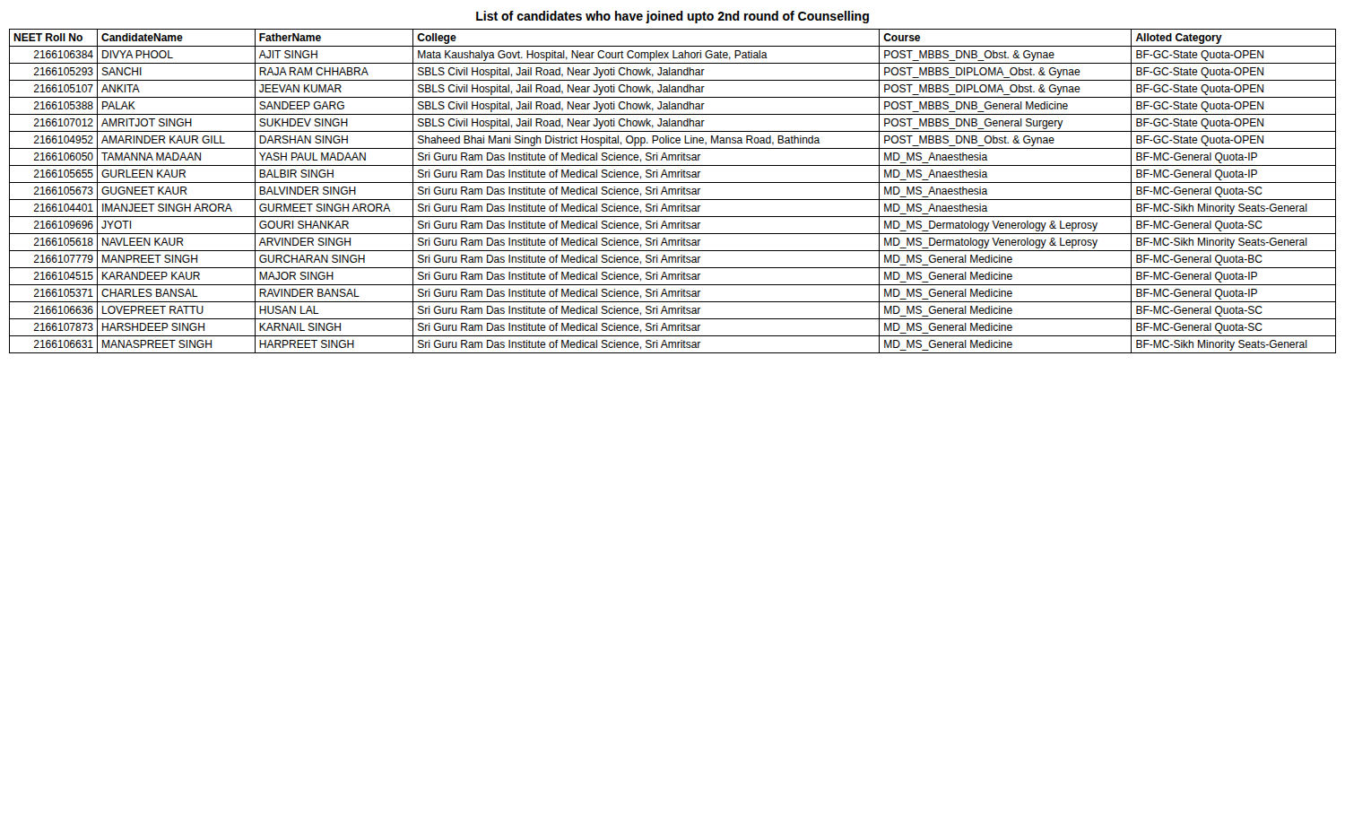List of candidates who have joined upto 2nd round of Counselling
| NEET Roll No | CandidateName | FatherName | College | Course | Alloted Category |
| --- | --- | --- | --- | --- | --- |
| 2166106384 | DIVYA PHOOL | AJIT SINGH | Mata Kaushalya Govt. Hospital, Near Court Complex Lahori Gate, Patiala | POST_MBBS_DNB_Obst. & Gynae | BF-GC-State Quota-OPEN |
| 2166105293 | SANCHI | RAJA RAM CHHABRA | SBLS Civil Hospital, Jail Road, Near Jyoti Chowk, Jalandhar | POST_MBBS_DIPLOMA_Obst. & Gynae | BF-GC-State Quota-OPEN |
| 2166105107 | ANKITA | JEEVAN KUMAR | SBLS Civil Hospital, Jail Road, Near Jyoti Chowk, Jalandhar | POST_MBBS_DIPLOMA_Obst. & Gynae | BF-GC-State Quota-OPEN |
| 2166105388 | PALAK | SANDEEP GARG | SBLS Civil Hospital, Jail Road, Near Jyoti Chowk, Jalandhar | POST_MBBS_DNB_General Medicine | BF-GC-State Quota-OPEN |
| 2166107012 | AMRITJOT SINGH | SUKHDEV SINGH | SBLS Civil Hospital, Jail Road, Near Jyoti Chowk, Jalandhar | POST_MBBS_DNB_General Surgery | BF-GC-State Quota-OPEN |
| 2166104952 | AMARINDER KAUR GILL | DARSHAN SINGH | Shaheed Bhai Mani Singh District Hospital, Opp. Police Line, Mansa Road, Bathinda | POST_MBBS_DNB_Obst. & Gynae | BF-GC-State Quota-OPEN |
| 2166106050 | TAMANNA MADAAN | YASH PAUL MADAAN | Sri Guru Ram Das Institute of Medical Science, Sri Amritsar | MD_MS_Anaesthesia | BF-MC-General Quota-IP |
| 2166105655 | GURLEEN KAUR | BALBIR SINGH | Sri Guru Ram Das Institute of Medical Science, Sri Amritsar | MD_MS_Anaesthesia | BF-MC-General Quota-IP |
| 2166105673 | GUGNEET KAUR | BALVINDER SINGH | Sri Guru Ram Das Institute of Medical Science, Sri Amritsar | MD_MS_Anaesthesia | BF-MC-General Quota-SC |
| 2166104401 | IMANJEET SINGH ARORA | GURMEET SINGH ARORA | Sri Guru Ram Das Institute of Medical Science, Sri Amritsar | MD_MS_Anaesthesia | BF-MC-Sikh Minority Seats-General |
| 2166109696 | JYOTI | GOURI SHANKAR | Sri Guru Ram Das Institute of Medical Science, Sri Amritsar | MD_MS_Dermatology Venerology & Leprosy | BF-MC-General Quota-SC |
| 2166105618 | NAVLEEN KAUR | ARVINDER SINGH | Sri Guru Ram Das Institute of Medical Science, Sri Amritsar | MD_MS_Dermatology Venerology & Leprosy | BF-MC-Sikh Minority Seats-General |
| 2166107779 | MANPREET SINGH | GURCHARAN SINGH | Sri Guru Ram Das Institute of Medical Science, Sri Amritsar | MD_MS_General Medicine | BF-MC-General Quota-BC |
| 2166104515 | KARANDEEP KAUR | MAJOR SINGH | Sri Guru Ram Das Institute of Medical Science, Sri Amritsar | MD_MS_General Medicine | BF-MC-General Quota-IP |
| 2166105371 | CHARLES BANSAL | RAVINDER BANSAL | Sri Guru Ram Das Institute of Medical Science, Sri Amritsar | MD_MS_General Medicine | BF-MC-General Quota-IP |
| 2166106636 | LOVEPREET RATTU | HUSAN LAL | Sri Guru Ram Das Institute of Medical Science, Sri Amritsar | MD_MS_General Medicine | BF-MC-General Quota-SC |
| 2166107873 | HARSHDEEP SINGH | KARNAIL SINGH | Sri Guru Ram Das Institute of Medical Science, Sri Amritsar | MD_MS_General Medicine | BF-MC-General Quota-SC |
| 2166106631 | MANASPREET SINGH | HARPREET SINGH | Sri Guru Ram Das Institute of Medical Science, Sri Amritsar | MD_MS_General Medicine | BF-MC-Sikh Minority Seats-General |